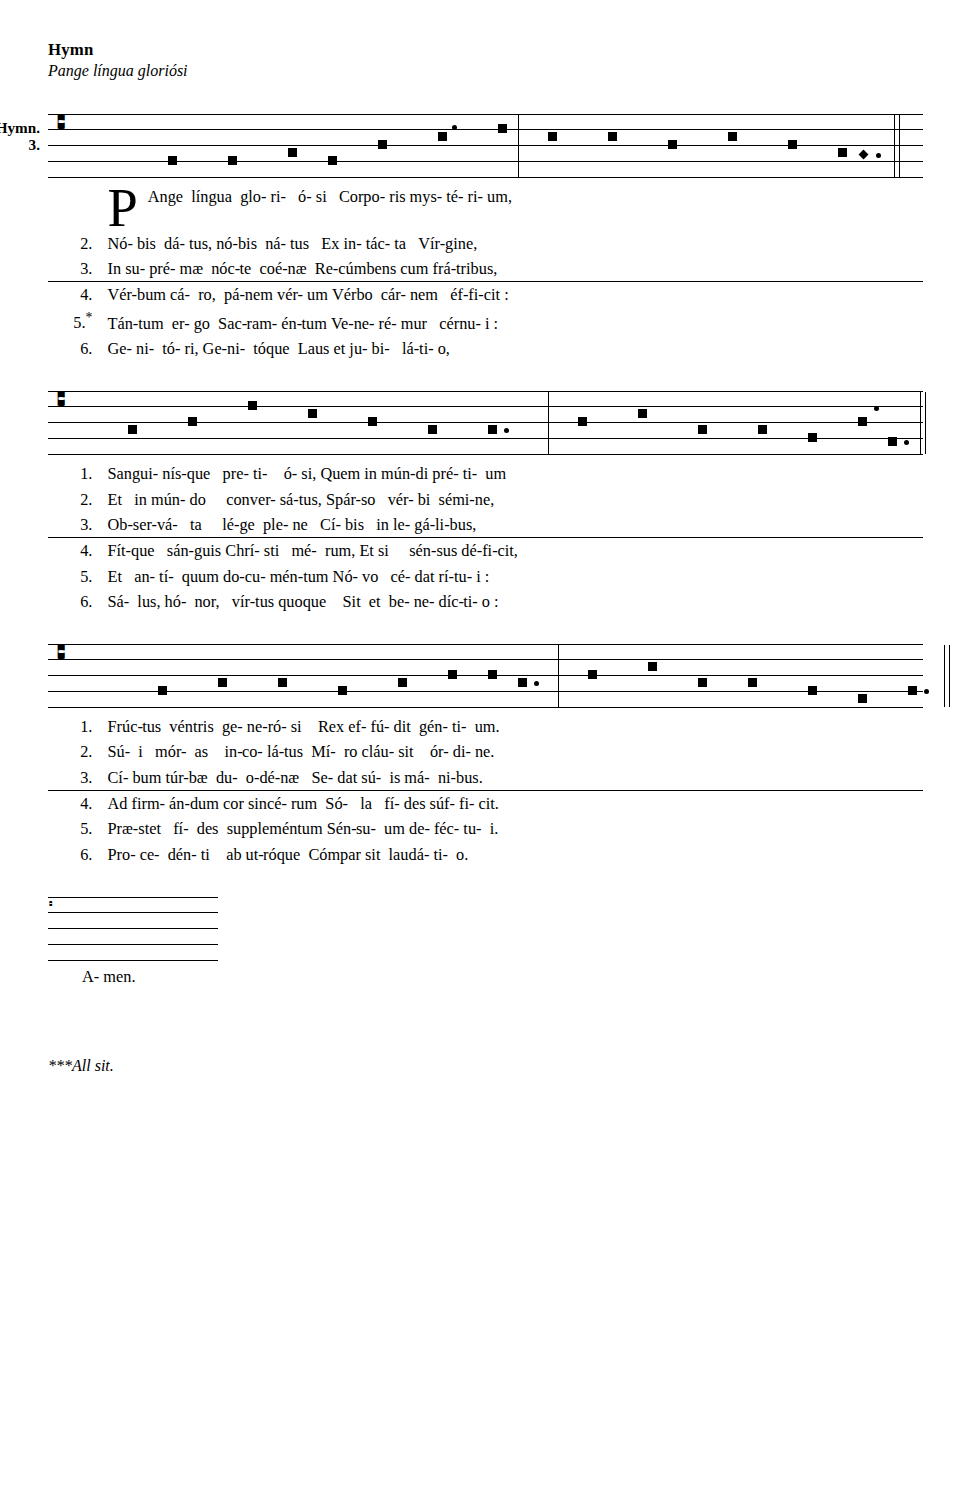Hymn
Pange língua gloriósi
Hymn.
3. 𝇐
| 1. | P Ange língua glo- ri- ó- si Corpo- ris mys- té- ri- um, |
| 2. | Nó- bis dá- tus, nó-bis ná- tus Ex in- tác- ta Vír-gine, |
| 3. | In su- pré- mæ nóc - te coé-næ Re-cúmbens cum frá-tribus, |
| 4. | Vér-bum cá- ro, pá-nem vér- um Vérbo cár- nem éf-fi-cit : |
| 5. * | Tán-tum er- go Sac - ram- én - tum Ve-ne- ré- mur cérnu- i : |
| 6. | Ge- ni- tó- ri, Ge-ni- tóque Laus et ju- bi- lá-ti- o, |
𝇐
| 1. | Sangui- nís-que pre- ti- ó- si, Quem in mún-di pré- ti- um |
| 2. | Et in mún- do conver- sá-tus, Spár-so vér- bi sémi-ne, |
| 3. | Ob-ser-vá- ta lé-ge ple- ne Cí- bis in le- gá-li-bus, |
| 4. | Fít-que sán-guis Chrí- sti mé- rum, Et si sén-sus dé-fi-cit, |
| 5. | Et an- tí- quum do-cu- mén-tum Nó- vo cé- dat rí-tu- i : |
| 6. | Sá- lus, hó- nor, vír-tus quoque Sit et be- ne- díc - ti- o : |
𝇐
| 1. | Frúc - tus véntris ge- ne-ró- si Rex ef- fú- dit gén- ti- um. |
| 2. | Sú- i mór- as in - co- lá-tus Mí- ro cláu- sit ór- di- ne. |
| 3. | Cí- bum túr-bæ du- o-dé-næ Se- dat sú- is má- ni-bus. |
| 4. | Ad firm- án-dum cor sincé- rum Só- la fí- des súf- fi- cit. |
| 5. | Præ-stet fí- des suppleméntum Sén - su- um de- féc- tu- i. |
| 6. | Pro- ce- dén- ti ab ut - róque Cómpar sit laudá- ti- o. |
𝇐
A- men.
***All sit.